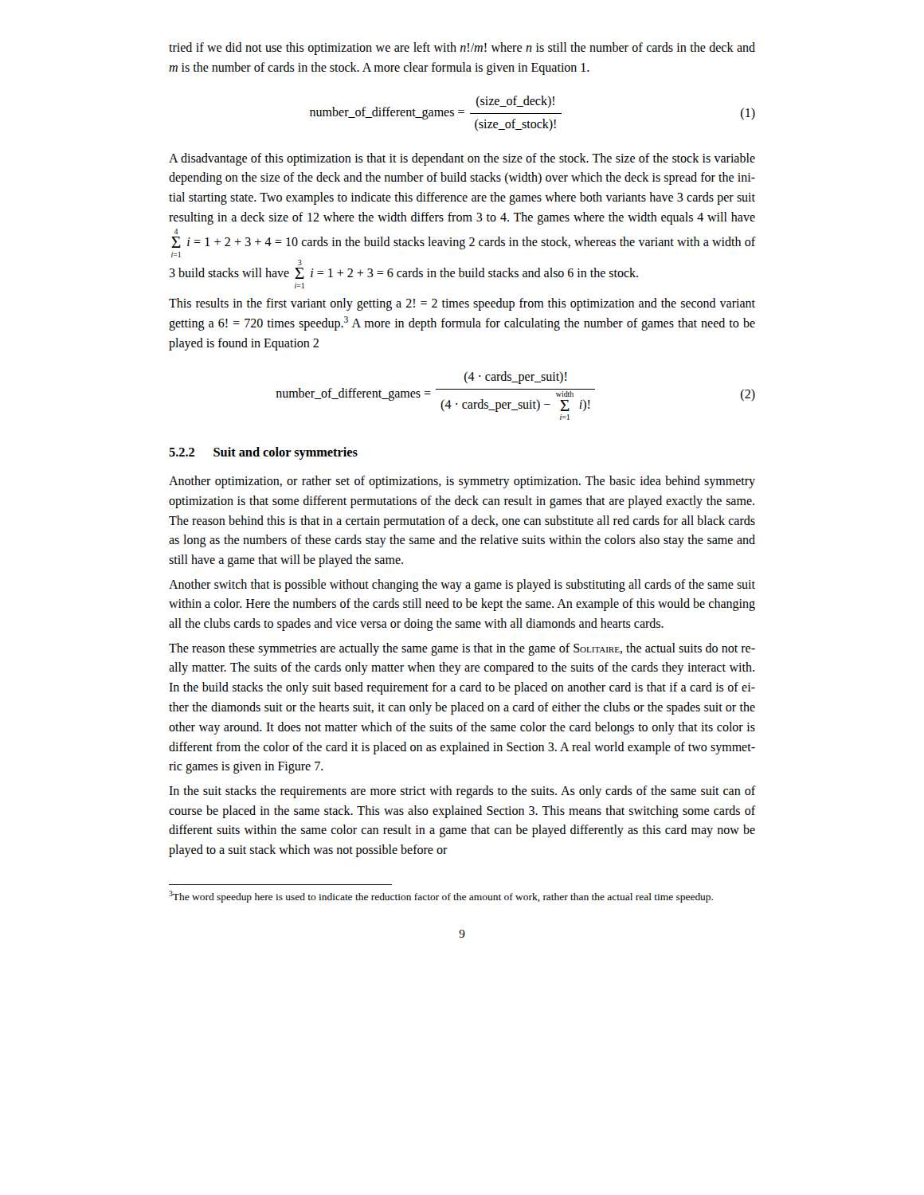tried if we did not use this optimization we are left with n!/m! where n is still the number of cards in the deck and m is the number of cards in the stock. A more clear formula is given in Equation 1.
number_of_different_games = (size_of_deck)! (size_of_stock)!
(1)
A disadvantage of this optimization is that it is dependant on the size of the stock. The size of the stock is variable depending on the size of the deck and the number of build stacks (width) over which the deck is spread for the initial starting state. Two examples to indicate this difference are the games where both variants have 3 cards per suit resulting in a deck size of 12 where the width differs from 3 to 4. The games where the width equals 4 will have 4 Σi=1 i = 1 + 2 + 3 + 4 = 10 cards in the build stacks leaving 2 cards in the stock, whereas the variant with a width of 3 build stacks will have 3 Σi=1 i = 1 + 2 + 3 = 6 cards in the build stacks and also 6 in the stock.
This results in the first variant only getting a 2! = 2 times speedup from this optimization and the second variant getting a 6! = 720 times speedup.3 A more in depth formula for calculating the number of games that need to be played is found in Equation 2
number_of_different_games = (4 · cards_per_suit)! (4 · cards_per_suit) − width Σi=1 i)!
(2)
5.2.2 Suit and color symmetries
Another optimization, or rather set of optimizations, is symmetry optimization. The basic idea behind symmetry optimization is that some different permutations of the deck can result in games that are played exactly the same. The reason behind this is that in a certain permutation of a deck, one can substitute all red cards for all black cards as long as the numbers of these cards stay the same and the relative suits within the colors also stay the same and still have a game that will be played the same.
Another switch that is possible without changing the way a game is played is substituting all cards of the same suit within a color. Here the numbers of the cards still need to be kept the same. An example of this would be changing all the clubs cards to spades and vice versa or doing the same with all diamonds and hearts cards.
The reason these symmetries are actually the same game is that in the game of Solitaire, the actual suits do not really matter. The suits of the cards only matter when they are compared to the suits of the cards they interact with. In the build stacks the only suit based requirement for a card to be placed on another card is that if a card is of either the diamonds suit or the hearts suit, it can only be placed on a card of either the clubs or the spades suit or the other way around. It does not matter which of the suits of the same color the card belongs to only that its color is different from the color of the card it is placed on as explained in Section 3. A real world example of two symmetric games is given in Figure 7.
In the suit stacks the requirements are more strict with regards to the suits. As only cards of the same suit can of course be placed in the same stack. This was also explained Section 3. This means that switching some cards of different suits within the same color can result in a game that can be played differently as this card may now be played to a suit stack which was not possible before or
3The word speedup here is used to indicate the reduction factor of the amount of work, rather than the actual real time speedup.
9